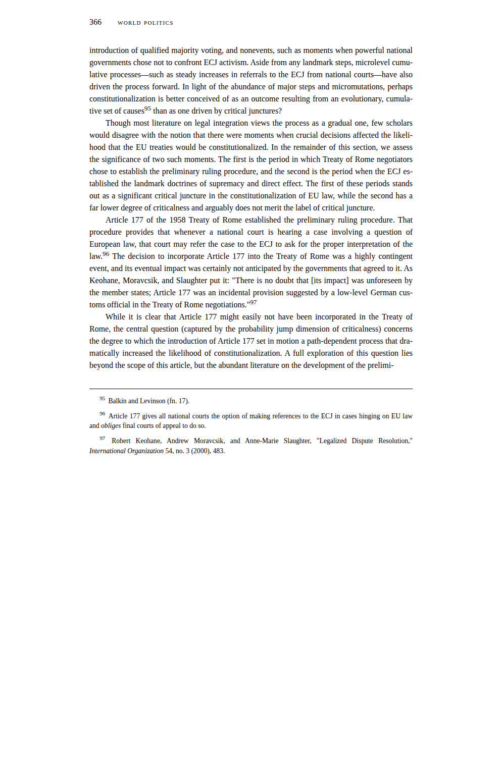366 world politics
introduction of qualified majority voting, and nonevents, such as moments when powerful national governments chose not to confront ECJ activism. Aside from any landmark steps, microlevel cumulative processes—such as steady increases in referrals to the ECJ from national courts—have also driven the process forward. In light of the abundance of major steps and micromutations, perhaps constitutionalization is better conceived of as an outcome resulting from an evolutionary, cumulative set of causes95 than as one driven by critical junctures?
Though most literature on legal integration views the process as a gradual one, few scholars would disagree with the notion that there were moments when crucial decisions affected the likelihood that the EU treaties would be constitutionalized. In the remainder of this section, we assess the significance of two such moments. The first is the period in which Treaty of Rome negotiators chose to establish the preliminary ruling procedure, and the second is the period when the ECJ established the landmark doctrines of supremacy and direct effect. The first of these periods stands out as a significant critical juncture in the constitutionalization of EU law, while the second has a far lower degree of criticalness and arguably does not merit the label of critical juncture.
Article 177 of the 1958 Treaty of Rome established the preliminary ruling procedure. That procedure provides that whenever a national court is hearing a case involving a question of European law, that court may refer the case to the ECJ to ask for the proper interpretation of the law.96 The decision to incorporate Article 177 into the Treaty of Rome was a highly contingent event, and its eventual impact was certainly not anticipated by the governments that agreed to it. As Keohane, Moravcsik, and Slaughter put it: "There is no doubt that [its impact] was unforeseen by the member states; Article 177 was an incidental provision suggested by a low-level German customs official in the Treaty of Rome negotiations."97
While it is clear that Article 177 might easily not have been incorporated in the Treaty of Rome, the central question (captured by the probability jump dimension of criticalness) concerns the degree to which the introduction of Article 177 set in motion a path-dependent process that dramatically increased the likelihood of constitutionalization. A full exploration of this question lies beyond the scope of this article, but the abundant literature on the development of the prelimi-
95 Balkin and Levinson (fn. 17).
96 Article 177 gives all national courts the option of making references to the ECJ in cases hinging on EU law and obliges final courts of appeal to do so.
97 Robert Keohane, Andrew Moravcsik, and Anne-Marie Slaughter, "Legalized Dispute Resolution," International Organization 54, no. 3 (2000), 483.